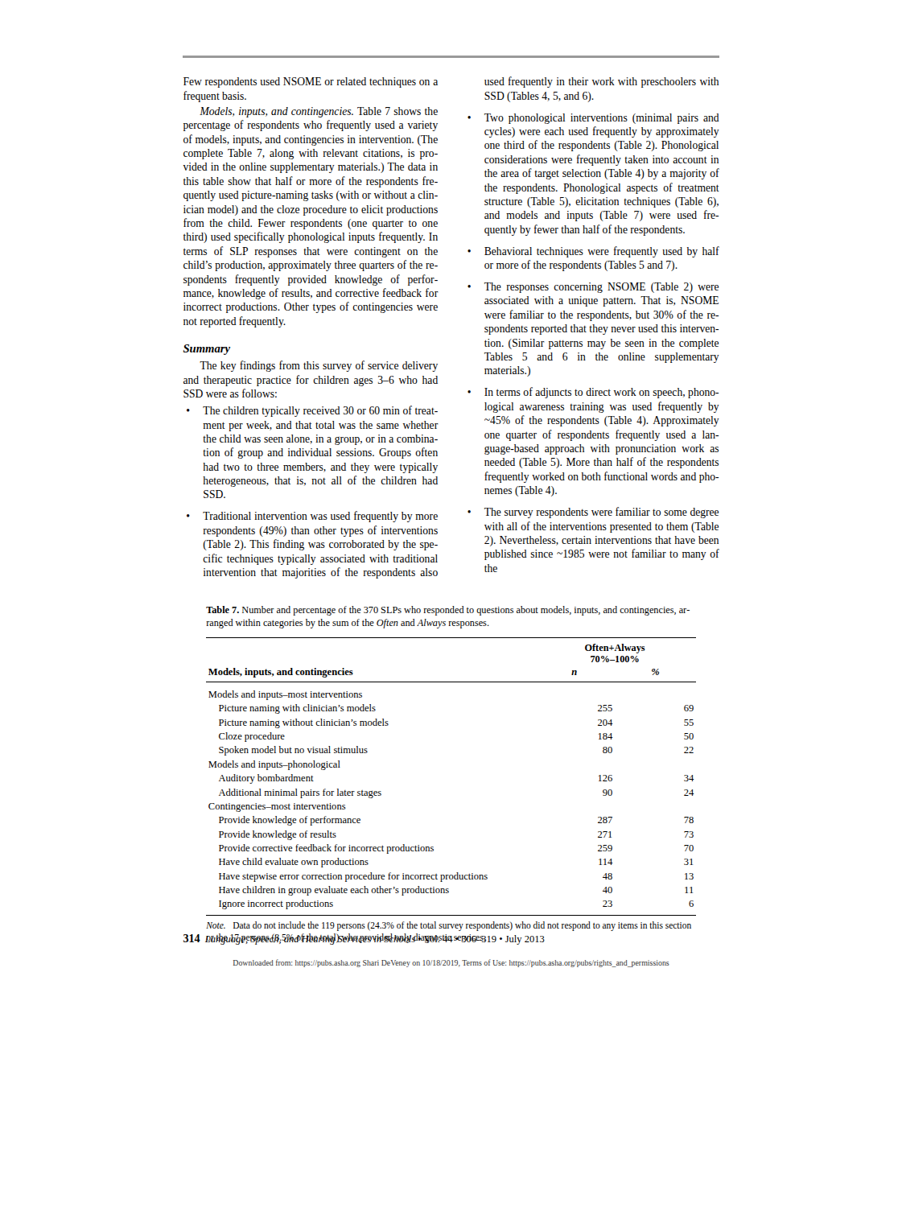Few respondents used NSOME or related techniques on a frequent basis.
Models, inputs, and contingencies. Table 7 shows the percentage of respondents who frequently used a variety of models, inputs, and contingencies in intervention. (The complete Table 7, along with relevant citations, is provided in the online supplementary materials.) The data in this table show that half or more of the respondents frequently used picture-naming tasks (with or without a clinician model) and the cloze procedure to elicit productions from the child. Fewer respondents (one quarter to one third) used specifically phonological inputs frequently. In terms of SLP responses that were contingent on the child’s production, approximately three quarters of the respondents frequently provided knowledge of performance, knowledge of results, and corrective feedback for incorrect productions. Other types of contingencies were not reported frequently.
Summary
The key findings from this survey of service delivery and therapeutic practice for children ages 3–6 who had SSD were as follows:
The children typically received 30 or 60 min of treatment per week, and that total was the same whether the child was seen alone, in a group, or in a combination of group and individual sessions. Groups often had two to three members, and they were typically heterogeneous, that is, not all of the children had SSD.
Traditional intervention was used frequently by more respondents (49%) than other types of interventions (Table 2). This finding was corroborated by the specific techniques typically associated with traditional intervention that majorities of the respondents also used frequently in their work with preschoolers with SSD (Tables 4, 5, and 6).
Two phonological interventions (minimal pairs and cycles) were each used frequently by approximately one third of the respondents (Table 2). Phonological considerations were frequently taken into account in the area of target selection (Table 4) by a majority of the respondents. Phonological aspects of treatment structure (Table 5), elicitation techniques (Table 6), and models and inputs (Table 7) were used frequently by fewer than half of the respondents.
Behavioral techniques were frequently used by half or more of the respondents (Tables 5 and 7).
The responses concerning NSOME (Table 2) were associated with a unique pattern. That is, NSOME were familiar to the respondents, but 30% of the respondents reported that they never used this intervention. (Similar patterns may be seen in the complete Tables 5 and 6 in the online supplementary materials.)
In terms of adjuncts to direct work on speech, phonological awareness training was used frequently by ~45% of the respondents (Table 4). Approximately one quarter of respondents frequently used a language-based approach with pronunciation work as needed (Table 5). More than half of the respondents frequently worked on both functional words and phonemes (Table 4).
The survey respondents were familiar to some degree with all of the interventions presented to them (Table 2). Nevertheless, certain interventions that have been published since ~1985 were not familiar to many of the
Table 7. Number and percentage of the 370 SLPs who responded to questions about models, inputs, and contingencies, arranged within categories by the sum of the Often and Always responses.
| | Often+Always 70%–100% |
| Models, inputs, and contingencies | n | % |
| Models and inputs–most interventions | | |
| Picture naming with clinician’s models | 255 | 69 |
| Picture naming without clinician’s models | 204 | 55 |
| Cloze procedure | 184 | 50 |
| Spoken model but no visual stimulus | 80 | 22 |
| Models and inputs–phonological | | |
| Auditory bombardment | 126 | 34 |
| Additional minimal pairs for later stages | 90 | 24 |
| Contingencies–most interventions | | |
| Provide knowledge of performance | 287 | 78 |
| Provide knowledge of results | 271 | 73 |
| Provide corrective feedback for incorrect productions | 259 | 70 |
| Have child evaluate own productions | 114 | 31 |
| Have stepwise error correction procedure for incorrect productions | 48 | 13 |
| Have children in group evaluate each other’s productions | 40 | 11 |
| Ignore incorrect productions | 23 | 6 |
Note. Data do not include the 119 persons (24.3% of the total survey respondents) who did not respond to any items in this section or the 17 persons (3.5% of the total) who provided only diagnostic services.
314 Language, Speech, and Hearing Services in Schools • Vol. 44 • 306–319 • July 2013
Downloaded from: https://pubs.asha.org Shari DeVeney on 10/18/2019, Terms of Use: https://pubs.asha.org/pubs/rights_and_permissions